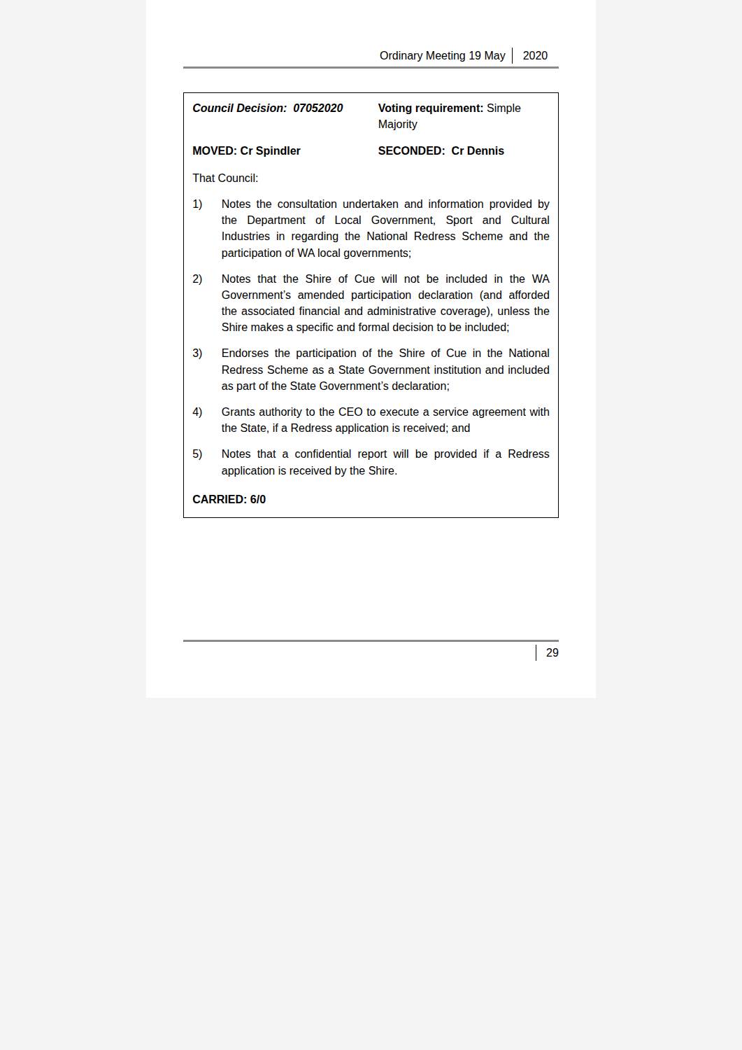Ordinary Meeting 19 May 2020
Council Decision: 07052020
Voting requirement: Simple Majority
MOVED: Cr Spindler
SECONDED: Cr Dennis
That Council:
Notes the consultation undertaken and information provided by the Department of Local Government, Sport and Cultural Industries in regarding the National Redress Scheme and the participation of WA local governments;
Notes that the Shire of Cue will not be included in the WA Government’s amended participation declaration (and afforded the associated financial and administrative coverage), unless the Shire makes a specific and formal decision to be included;
Endorses the participation of the Shire of Cue in the National Redress Scheme as a State Government institution and included as part of the State Government’s declaration;
Grants authority to the CEO to execute a service agreement with the State, if a Redress application is received; and
Notes that a confidential report will be provided if a Redress application is received by the Shire.
CARRIED: 6/0
29